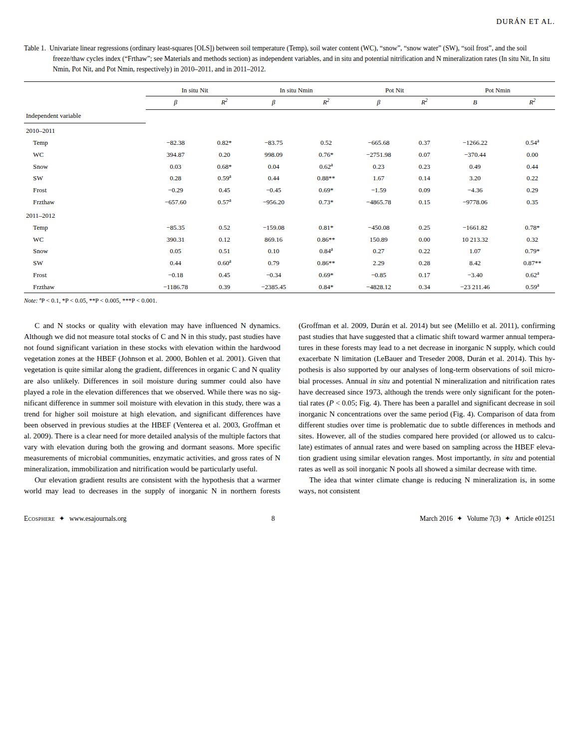DURÁN ET AL.
Table 1. Univariate linear regressions (ordinary least-squares [OLS]) between soil temperature (Temp), soil water content (WC), “snow”, “snow water” (SW), “soil frost”, and the soil freeze/thaw cycles index (“Frthaw”; see Materials and methods section) as independent variables, and in situ and potential nitrification and N mineralization rates (In situ Nit, In situ Nmin, Pot Nit, and Pot Nmin, respectively) in 2010–2011, and in 2011–2012.
| | In situ Nit | In situ Nmin | Pot Nit | Pot Nmin |
| --- | --- | --- | --- | --- |
| β | R 2 | β | R 2 | β | R 2 | B | R 2 |
| Independent variable | |
| 2010–2011 |
| Temp | −82.38 | 0.82* | −83.75 | 0.52 | −665.68 | 0.37 | −1266.22 | 0.54 a |
| WC | 394.87 | 0.20 | 998.09 | 0.76* | −2751.98 | 0.07 | −370.44 | 0.00 |
| Snow | 0.03 | 0.68* | 0.04 | 0.62 a | 0.23 | 0.23 | 0.49 | 0.44 |
| SW | 0.28 | 0.59 a | 0.44 | 0.88** | 1.67 | 0.14 | 3.20 | 0.22 |
| Frost | −0.29 | 0.45 | −0.45 | 0.69* | −1.59 | 0.09 | −4.36 | 0.29 |
| Frzthaw | −657.60 | 0.57 a | −956.20 | 0.73* | −4865.78 | 0.15 | −9778.06 | 0.35 |
| 2011–2012 |
| Temp | −85.35 | 0.52 | −159.08 | 0.81* | −450.08 | 0.25 | −1661.82 | 0.78* |
| WC | 390.31 | 0.12 | 869.16 | 0.86** | 150.89 | 0.00 | 10 213.32 | 0.32 |
| Snow | 0.05 | 0.51 | 0.10 | 0.84 a | 0.27 | 0.22 | 1.07 | 0.79* |
| SW | 0.44 | 0.60 a | 0.79 | 0.86** | 2.29 | 0.28 | 8.42 | 0.87** |
| Frost | −0.18 | 0.45 | −0.34 | 0.69* | −0.85 | 0.17 | −3.40 | 0.62 a |
| Frzthaw | −1186.78 | 0.39 | −2385.45 | 0.84* | −4828.12 | 0.34 | −23 211.46 | 0.59 a |
Note: aP < 0.1, *P < 0.05, **P < 0.005, ***P < 0.001.
C and N stocks or quality with elevation may have influenced N dynamics. Although we did not measure total stocks of C and N in this study, past studies have not found significant variation in these stocks with elevation within the hardwood vegetation zones at the HBEF (Johnson et al. 2000, Bohlen et al. 2001). Given that vegetation is quite similar along the gradient, differences in organic C and N quality are also unlikely. Differences in soil moisture during summer could also have played a role in the elevation differences that we observed. While there was no significant difference in summer soil moisture with elevation in this study, there was a trend for higher soil moisture at high elevation, and significant differences have been observed in previous studies at the HBEF (Venterea et al. 2003, Groffman et al. 2009). There is a clear need for more detailed analysis of the multiple factors that vary with elevation during both the growing and dormant seasons. More specific measurements of microbial communities, enzymatic activities, and gross rates of N mineralization, immobilization and nitrification would be particularly useful.
Our elevation gradient results are consistent with the hypothesis that a warmer world may lead to decreases in the supply of inorganic N in northern forests (Groffman et al. 2009, Durán et al. 2014) but see (Melillo et al. 2011), confirming past studies that have suggested that a climatic shift toward warmer annual temperatures in these forests may lead to a net decrease in inorganic N supply, which could exacerbate N limitation (LeBauer and Treseder 2008, Durán et al. 2014). This hypothesis is also supported by our analyses of long-term observations of soil microbial processes. Annual in situ and potential N mineralization and nitrification rates have decreased since 1973, although the trends were only significant for the potential rates (P < 0.05; Fig. 4). There has been a parallel and significant decrease in soil inorganic N concentrations over the same period (Fig. 4). Comparison of data from different studies over time is problematic due to subtle differences in methods and sites. However, all of the studies compared here provided (or allowed us to calculate) estimates of annual rates and were based on sampling across the HBEF elevation gradient using similar elevation ranges. Most importantly, in situ and potential rates as well as soil inorganic N pools all showed a similar decrease with time.
The idea that winter climate change is reducing N mineralization is, in some ways, not consistent
Ecosphere ✦ www.esajournals.org
8
March 2016 ✦ Volume 7(3) ✦ Article e01251